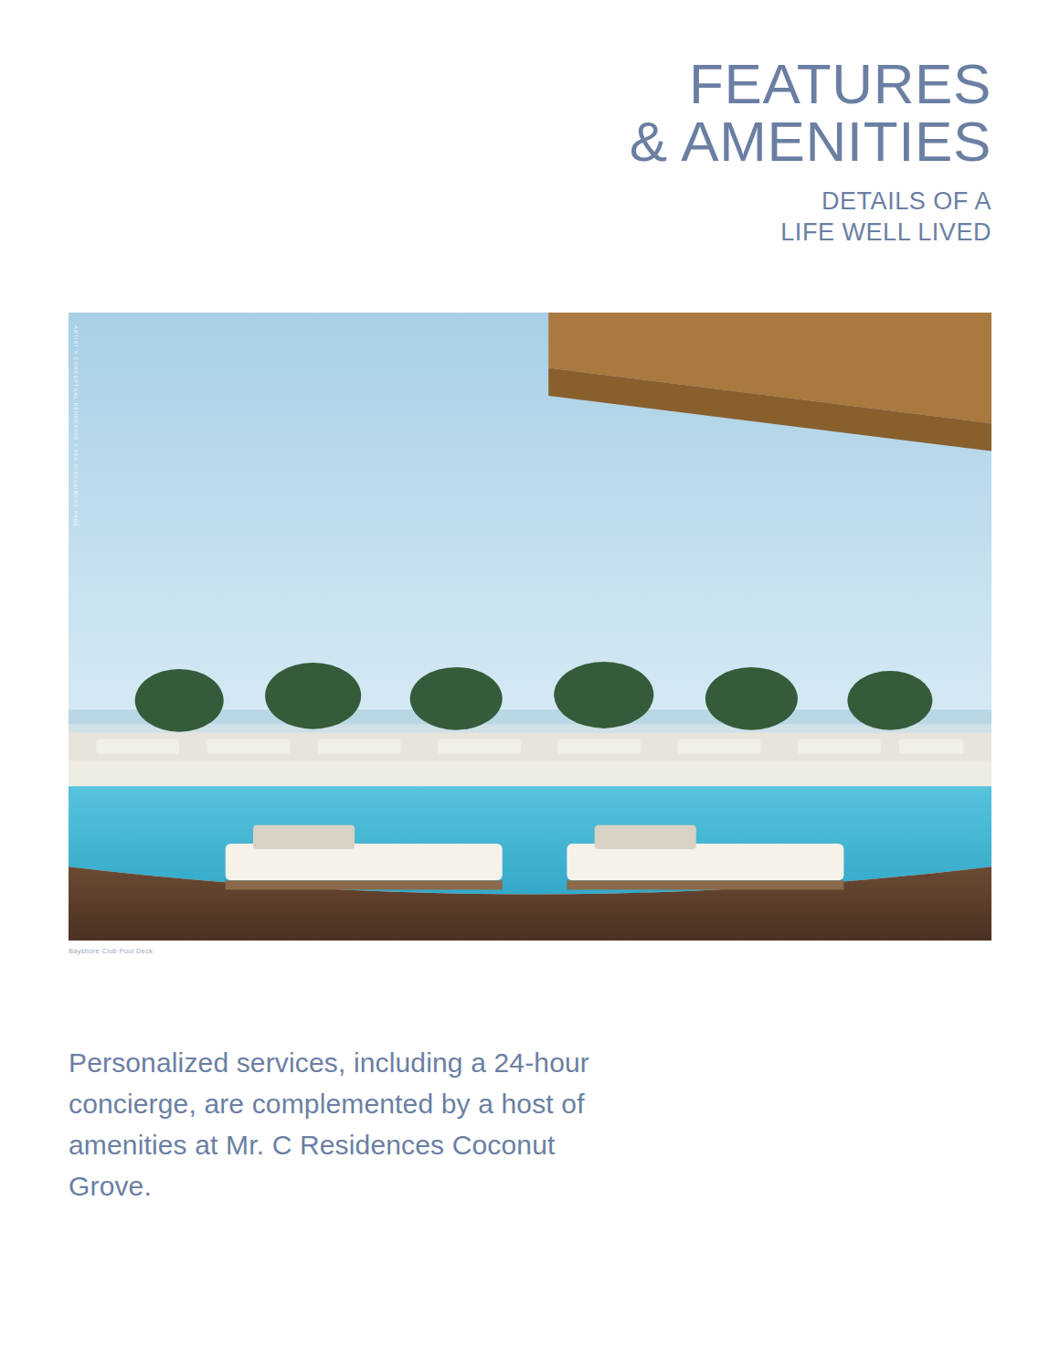FEATURES& AMENITIES
DETAILS OF ALIFE WELL LIVED
ARTIST'S CONCEPTUAL RENDERING > SEE DISCLAIMERS PAGE
Bayshore Club Pool Deck
Personalized services, including a 24-hour concierge, are complemented by a host of amenities at Mr. C Residences Coconut Grove.